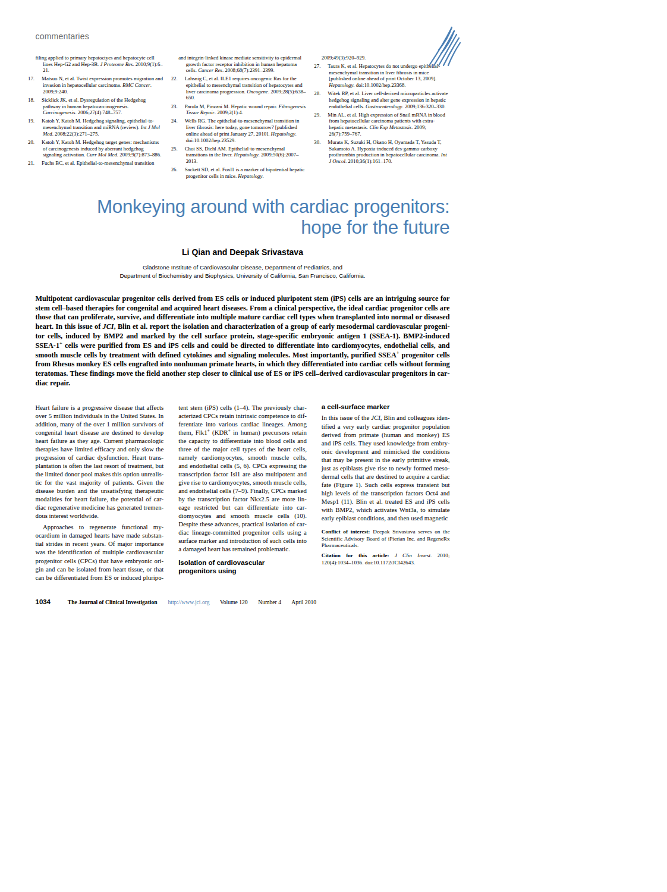commentaries
filing applied to primary hepatoctyes and hepatocyte cell lines Hep-G2 and Hep-3B. J Proteome Res. 2010;9(1):6–21.
17. Matsuo N, et al. Twist expression promotes migration and invasion in hepatocellular carcinoma. BMC Cancer. 2009;9:240.
18. Sicklick JK, et al. Dysregulation of the Hedgehog pathway in human hepatocarcinogenesis. Carcinogenesis. 2006;27(4):748–757.
19. Katoh Y, Katoh M. Hedgehog signaling, epithelial-to-mesenchymal transition and miRNA (review). Int J Mol Med. 2008;22(3):271–275.
20. Katoh Y, Katoh M. Hedgehog target genes: mechanisms of carcinogenesis induced by aberrant hedgehog signaling activation. Curr Mol Med. 2009;9(7):873–886.
21. Fuchs BC, et al. Epithelial-to-mesenchymal transition
and integrin-linked kinase mediate sensitivity to epidermal growth factor receptor inhibition in human hepatoma cells. Cancer Res. 2008;68(7):2391–2399.
22. Lahsnig C, et al. ILE1 requires oncogenic Ras for the epithelial to mesenchymal transition of hepatocytes and liver carcinoma progression. Oncogene. 2009;28(5):638–650.
23. Parola M, Pinzani M. Hepatic wound repair. Fibrogenesis Tissue Repair. 2009;2(1):4.
24. Wells RG. The epithelial-to-mesenchymal transition in liver fibrosis: here today, gone tomorrow? [published online ahead of print January 27, 2010]. Hepatology. doi:10.1002/hep.23529.
25. Choi SS, Diehl AM. Epithelial-to-mesenchymal transitions in the liver. Hepatology. 2009;50(6):2007–2013.
26. Sackett SD, et al. Foxl1 is a marker of bipotential hepatic progenitor cells in mice. Hepatology.
2009;49(3):920–929.
27. Taura K, et al. Hepatocytes do not undergo epithelial-mesenchymal transition in liver fibrosis in mice [published online ahead of print October 13, 2009]. Hepatology. doi:10.1002/hep.23368.
28. Witek RP, et al. Liver cell-derived microparticles activate hedgehog signaling and alter gene expression in hepatic endothelial cells. Gastroenterology. 2009;136:320–330.
29. Min AL, et al. High expression of Snail mRNA in blood from hepatocellular carcinoma patients with extra-hepatic metastasis. Clin Exp Metastasis. 2009; 26(7):759–767.
30. Murata K, Suzuki H, Okano H, Oyamada T, Yasuda T, Sakamoto A. Hypoxia-induced des-gamma-carboxy prothrombin production in hepatocellular carcinoma. Int J Oncol. 2010;36(1):161–170.
Monkeying around with cardiac progenitors:
hope for the future
Li Qian and Deepak Srivastava
Gladstone Institute of Cardiovascular Disease, Department of Pediatrics, and
Department of Biochemistry and Biophysics, University of California, San Francisco, California.
Multipotent cardiovascular progenitor cells derived from ES cells or induced pluripotent stem (iPS) cells are an intriguing source for stem cell–based therapies for congenital and acquired heart diseases. From a clinical perspective, the ideal cardiac progenitor cells are those that can proliferate, survive, and differentiate into multiple mature cardiac cell types when transplanted into normal or diseased heart. In this issue of JCI, Blin et al. report the isolation and characterization of a group of early mesodermal cardiovascular progenitor cells, induced by BMP2 and marked by the cell surface protein, stage-specific embryonic antigen 1 (SSEA-1). BMP2-induced SSEA-1+ cells were purified from ES and iPS cells and could be directed to differentiate into cardiomyocytes, endothelial cells, and smooth muscle cells by treatment with defined cytokines and signaling molecules. Most importantly, purified SSEA+ progenitor cells from Rhesus monkey ES cells engrafted into nonhuman primate hearts, in which they differentiated into cardiac cells without forming teratomas. These findings move the field another step closer to clinical use of ES or iPS cell–derived cardiovascular progenitors in cardiac repair.
Heart failure is a progressive disease that affects over 5 million individuals in the United States. In addition, many of the over 1 million survivors of congenital heart disease are destined to develop heart failure as they age. Current pharmacologic therapies have limited efficacy and only slow the progression of cardiac dysfunction. Heart transplantation is often the last resort of treatment, but the limited donor pool makes this option unrealistic for the vast majority of patients. Given the disease burden and the unsatisfying therapeutic modalities for heart failure, the potential of cardiac regenerative medicine has generated tremendous interest worldwide.
Approaches to regenerate functional myocardium in damaged hearts have made substantial strides in recent years. Of major importance was the identification of multiple cardiovascular progenitor cells (CPCs) that have embryonic origin and can be isolated from heart tissue, or that can be differentiated from ES or induced pluripotent stem (iPS) cells (1–4). The previously characterized CPCs retain intrinsic competence to differentiate into various cardiac lineages. Among them, Flk1+ (KDR+ in human) precursors retain the capacity to differentiate into blood cells and three of the major cell types of the heart cells, namely cardiomyocytes, smooth muscle cells, and endothelial cells (5, 6). CPCs expressing the transcription factor Isl1 are also multipotent and give rise to cardiomyocytes, smooth muscle cells, and endothelial cells (7–9). Finally, CPCs marked by the transcription factor Nkx2.5 are more lineage restricted but can differentiate into cardiomyocytes and smooth muscle cells (10). Despite these advances, practical isolation of cardiac lineage-committed progenitor cells using a surface marker and introduction of such cells into a damaged heart has remained problematic.
Isolation of cardiovascular
progenitors using
a cell-surface marker
In this issue of the JCI, Blin and colleagues identified a very early cardiac progenitor population derived from primate (human and monkey) ES and iPS cells. They used knowledge from embryonic development and mimicked the conditions that may be present in the early primitive streak, just as epiblasts give rise to newly formed mesodermal cells that are destined to acquire a cardiac fate (Figure 1). Such cells express transient but high levels of the transcription factors Oct4 and Mesp1 (11). Blin et al. treated ES and iPS cells with BMP2, which activates Wnt3a, to simulate early epiblast conditions, and then used magnetic
Conflict of interest: Deepak Srivastava serves on the Scientific Advisory Board of iPierian Inc. and RegeneRx Pharmaceuticals.
Citation for this article: J Clin Invest. 2010; 120(4):1034–1036. doi:10.1172/JCI42643.
1034
The Journal of Clinical Investigation http://www.jci.org Volume 120 Number 4 April 2010